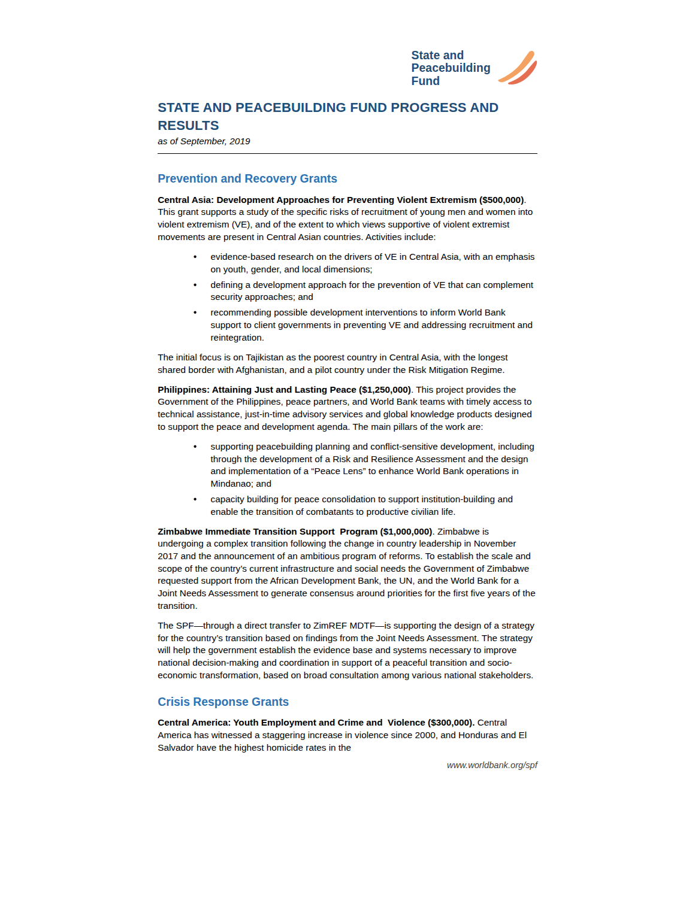State and
Peacebuilding
Fund
STATE AND PEACEBUILDING FUND PROGRESS AND RESULTS
as of September, 2019
Prevention and Recovery Grants
Central Asia: Development Approaches for Preventing Violent Extremism ($500,000). This grant supports a study of the specific risks of recruitment of young men and women into violent extremism (VE), and of the extent to which views supportive of violent extremist movements are present in Central Asian countries. Activities include:
evidence-based research on the drivers of VE in Central Asia, with an emphasis on youth, gender, and local dimensions;
defining a development approach for the prevention of VE that can complement security approaches; and
recommending possible development interventions to inform World Bank support to client governments in preventing VE and addressing recruitment and reintegration.
The initial focus is on Tajikistan as the poorest country in Central Asia, with the longest shared border with Afghanistan, and a pilot country under the Risk Mitigation Regime.
Philippines: Attaining Just and Lasting Peace ($1,250,000). This project provides the Government of the Philippines, peace partners, and World Bank teams with timely access to technical assistance, just-in-time advisory services and global knowledge products designed to support the peace and development agenda. The main pillars of the work are:
supporting peacebuilding planning and conflict-sensitive development, including through the development of a Risk and Resilience Assessment and the design and implementation of a “Peace Lens” to enhance World Bank operations in Mindanao; and
capacity building for peace consolidation to support institution-building and enable the transition of combatants to productive civilian life.
Zimbabwe Immediate Transition Support Program ($1,000,000). Zimbabwe is undergoing a complex transition following the change in country leadership in November 2017 and the announcement of an ambitious program of reforms. To establish the scale and scope of the country’s current infrastructure and social needs the Government of Zimbabwe requested support from the African Development Bank, the UN, and the World Bank for a Joint Needs Assessment to generate consensus around priorities for the first five years of the transition.
The SPF—through a direct transfer to ZimREF MDTF—is supporting the design of a strategy for the country’s transition based on findings from the Joint Needs Assessment. The strategy will help the government establish the evidence base and systems necessary to improve national decision-making and coordination in support of a peaceful transition and socio-economic transformation, based on broad consultation among various national stakeholders.
Crisis Response Grants
Central America: Youth Employment and Crime and Violence ($300,000). Central America has witnessed a staggering increase in violence since 2000, and Honduras and El Salvador have the highest homicide rates in the
www.worldbank.org/spf